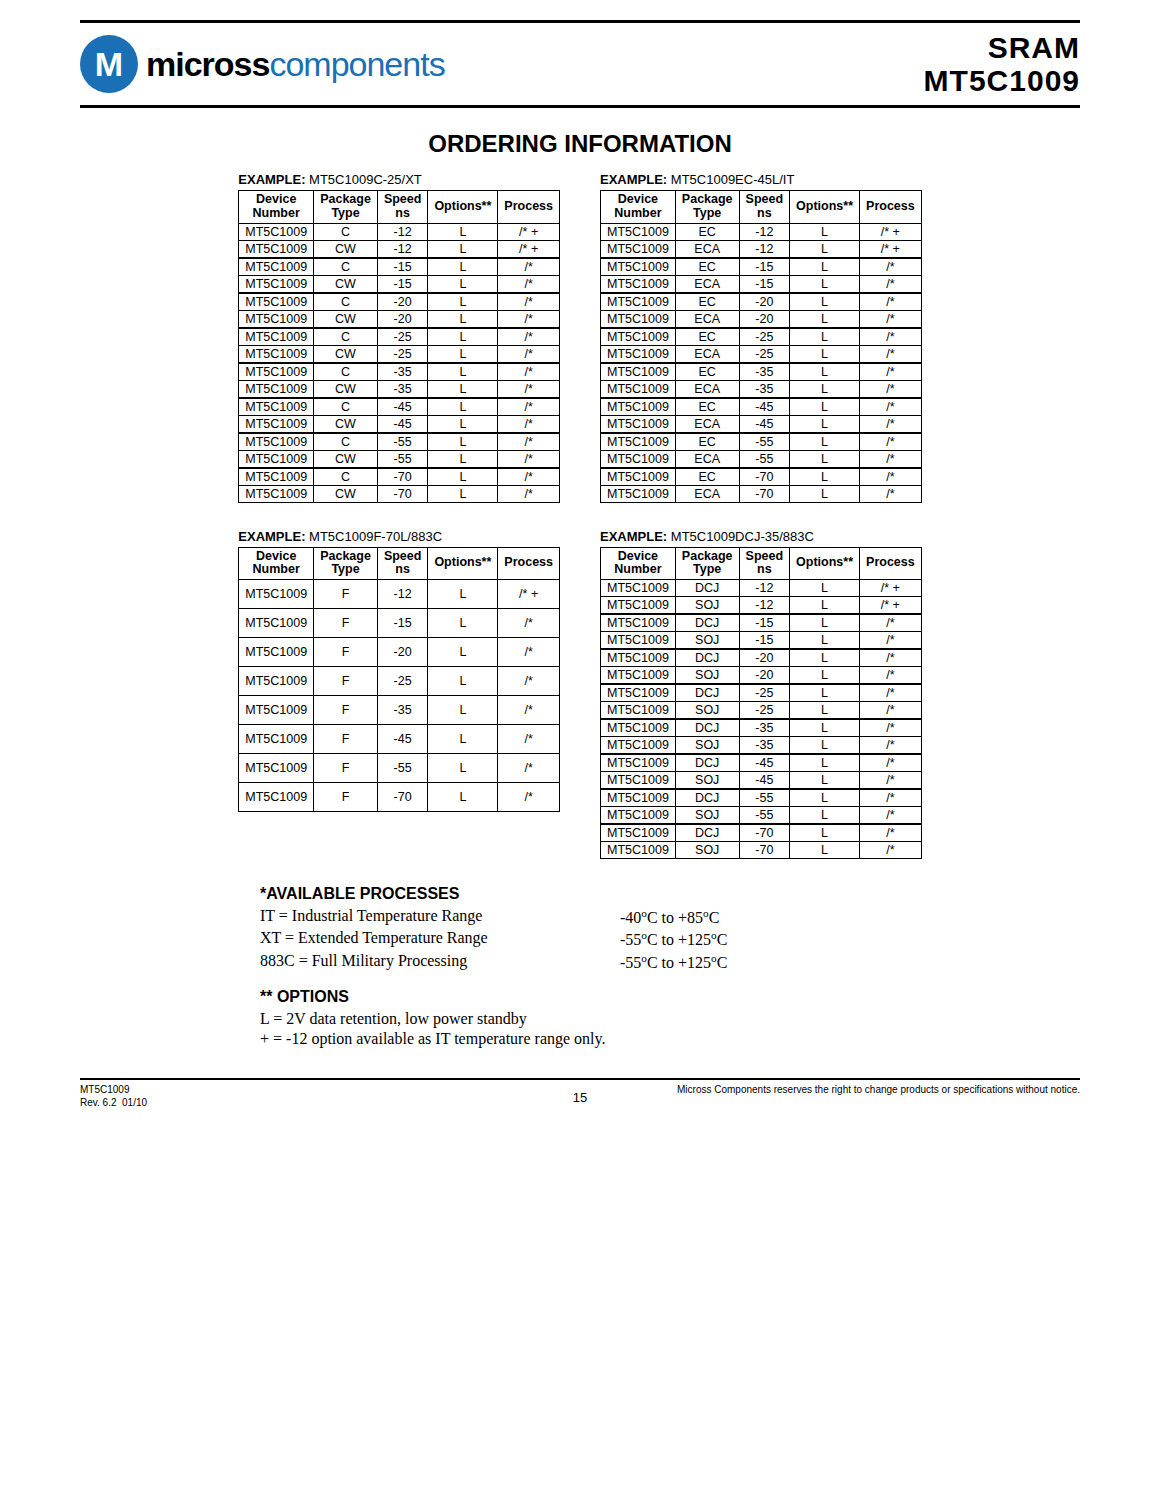M
microsscomponents
SRAM
MT5C1009
ORDERING INFORMATION
EXAMPLE: MT5C1009C-25/XT
| Device Number | Package Type | Speed ns | Options** | Process |
| --- | --- | --- | --- | --- |
| MT5C1009 | C | -12 | L | /* + |
| MT5C1009 | CW | -12 | L | /* + |
| MT5C1009 | C | -15 | L | /* |
| MT5C1009 | CW | -15 | L | /* |
| MT5C1009 | C | -20 | L | /* |
| MT5C1009 | CW | -20 | L | /* |
| MT5C1009 | C | -25 | L | /* |
| MT5C1009 | CW | -25 | L | /* |
| MT5C1009 | C | -35 | L | /* |
| MT5C1009 | CW | -35 | L | /* |
| MT5C1009 | C | -45 | L | /* |
| MT5C1009 | CW | -45 | L | /* |
| MT5C1009 | C | -55 | L | /* |
| MT5C1009 | CW | -55 | L | /* |
| MT5C1009 | C | -70 | L | /* |
| MT5C1009 | CW | -70 | L | /* |
EXAMPLE: MT5C1009EC-45L/IT
| Device Number | Package Type | Speed ns | Options** | Process |
| --- | --- | --- | --- | --- |
| MT5C1009 | EC | -12 | L | /* + |
| MT5C1009 | ECA | -12 | L | /* + |
| MT5C1009 | EC | -15 | L | /* |
| MT5C1009 | ECA | -15 | L | /* |
| MT5C1009 | EC | -20 | L | /* |
| MT5C1009 | ECA | -20 | L | /* |
| MT5C1009 | EC | -25 | L | /* |
| MT5C1009 | ECA | -25 | L | /* |
| MT5C1009 | EC | -35 | L | /* |
| MT5C1009 | ECA | -35 | L | /* |
| MT5C1009 | EC | -45 | L | /* |
| MT5C1009 | ECA | -45 | L | /* |
| MT5C1009 | EC | -55 | L | /* |
| MT5C1009 | ECA | -55 | L | /* |
| MT5C1009 | EC | -70 | L | /* |
| MT5C1009 | ECA | -70 | L | /* |
EXAMPLE: MT5C1009F-70L/883C
| Device Number | Package Type | Speed ns | Options** | Process |
| --- | --- | --- | --- | --- |
| MT5C1009 | F | -12 | L | /* + |
| MT5C1009 | F | -15 | L | /* |
| MT5C1009 | F | -20 | L | /* |
| MT5C1009 | F | -25 | L | /* |
| MT5C1009 | F | -35 | L | /* |
| MT5C1009 | F | -45 | L | /* |
| MT5C1009 | F | -55 | L | /* |
| MT5C1009 | F | -70 | L | /* |
EXAMPLE: MT5C1009DCJ-35/883C
| Device Number | Package Type | Speed ns | Options** | Process |
| --- | --- | --- | --- | --- |
| MT5C1009 | DCJ | -12 | L | /* + |
| MT5C1009 | SOJ | -12 | L | /* + |
| MT5C1009 | DCJ | -15 | L | /* |
| MT5C1009 | SOJ | -15 | L | /* |
| MT5C1009 | DCJ | -20 | L | /* |
| MT5C1009 | SOJ | -20 | L | /* |
| MT5C1009 | DCJ | -25 | L | /* |
| MT5C1009 | SOJ | -25 | L | /* |
| MT5C1009 | DCJ | -35 | L | /* |
| MT5C1009 | SOJ | -35 | L | /* |
| MT5C1009 | DCJ | -45 | L | /* |
| MT5C1009 | SOJ | -45 | L | /* |
| MT5C1009 | DCJ | -55 | L | /* |
| MT5C1009 | SOJ | -55 | L | /* |
| MT5C1009 | DCJ | -70 | L | /* |
| MT5C1009 | SOJ | -70 | L | /* |
*AVAILABLE PROCESSES
IT = Industrial Temperature Range-40oC to +85oC
XT = Extended Temperature Range-55oC to +125oC
883C = Full Military Processing-55oC to +125oC
** OPTIONS
L = 2V data retention, low power standby
+ = -12 option available as IT temperature range only.
MT5C1009
Rev. 6.2 01/10
15
Micross Components reserves the right to change products or specifications without notice.